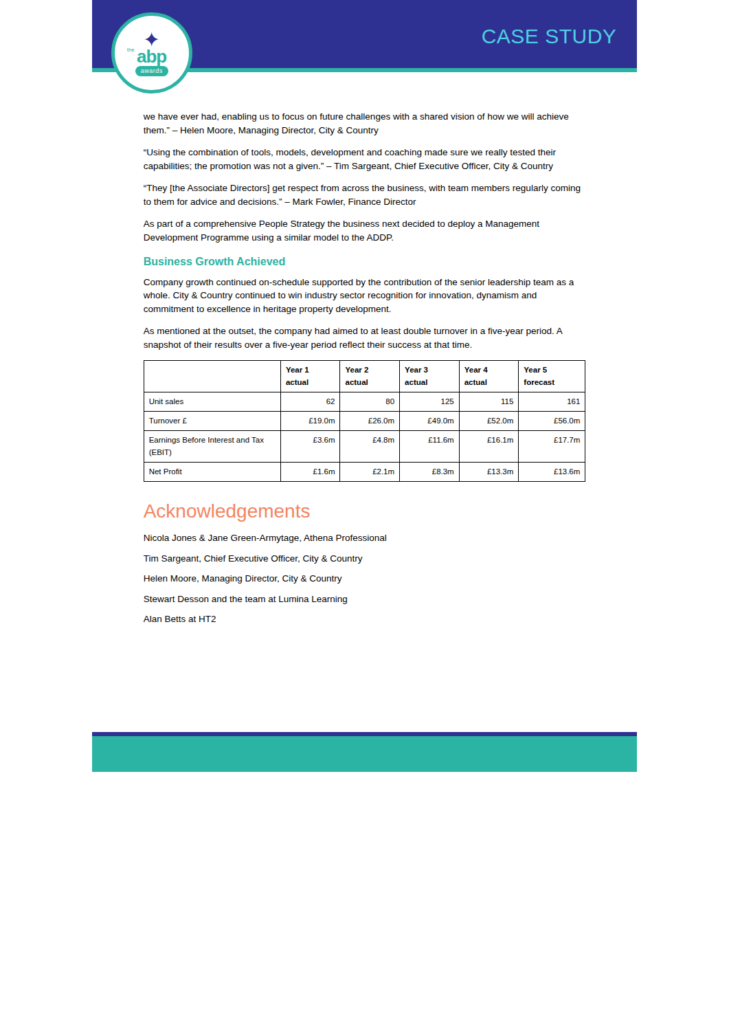the ✦ abp awards
CASE STUDY
we have ever had, enabling us to focus on future challenges with a shared vision of how we will achieve them.” – Helen Moore, Managing Director, City & Country
“Using the combination of tools, models, development and coaching made sure we really tested their capabilities; the promotion was not a given.” – Tim Sargeant, Chief Executive Officer, City & Country
“They [the Associate Directors] get respect from across the business, with team members regularly coming to them for advice and decisions.” – Mark Fowler, Finance Director
As part of a comprehensive People Strategy the business next decided to deploy a Management Development Programme using a similar model to the ADDP.
Business Growth Achieved
Company growth continued on-schedule supported by the contribution of the senior leadership team as a whole. City & Country continued to win industry sector recognition for innovation, dynamism and commitment to excellence in heritage property development.
As mentioned at the outset, the company had aimed to at least double turnover in a five-year period. A snapshot of their results over a five-year period reflect their success at that time.
| | Year 1 actual | Year 2 actual | Year 3 actual | Year 4 actual | Year 5 forecast |
| --- | --- | --- | --- | --- | --- |
| Unit sales | 62 | 80 | 125 | 115 | 161 |
| Turnover £ | £19.0m | £26.0m | £49.0m | £52.0m | £56.0m |
| Earnings Before Interest and Tax (EBIT) | £3.6m | £4.8m | £11.6m | £16.1m | £17.7m |
| Net Profit | £1.6m | £2.1m | £8.3m | £13.3m | £13.6m |
Acknowledgements
Nicola Jones & Jane Green-Armytage, Athena Professional
Tim Sargeant, Chief Executive Officer, City & Country
Helen Moore, Managing Director, City & Country
Stewart Desson and the team at Lumina Learning
Alan Betts at HT2